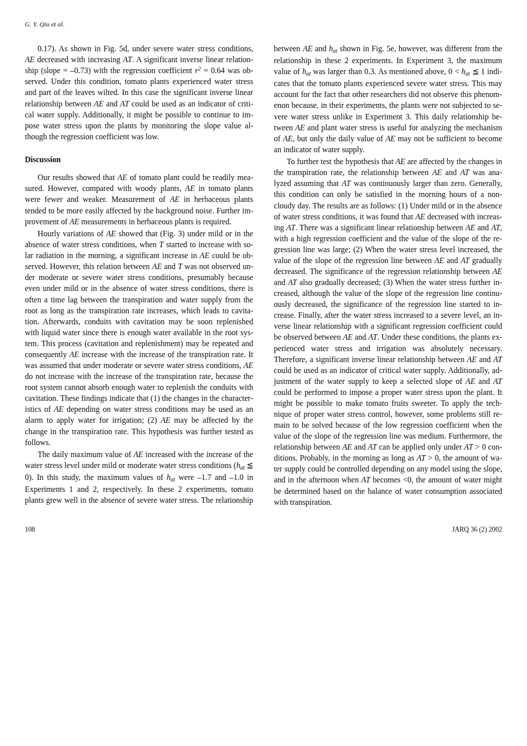G. Y. Qiu et al.
0.17). As shown in Fig. 5d, under severe water stress conditions, AE decreased with increasing AT. A significant inverse linear relationship (slope = –0.73) with the regression coefficient r2 = 0.64 was observed. Under this condition, tomato plants experienced water stress and part of the leaves wilted. In this case the significant inverse linear relationship between AE and AT could be used as an indicator of critical water supply. Additionally, it might be possible to continue to impose water stress upon the plants by monitoring the slope value although the regression coefficient was low.
Discussion
Our results showed that AE of tomato plant could be readily measured. However, compared with woody plants, AE in tomato plants were fewer and weaker. Measurement of AE in herbaceous plants tended to be more easily affected by the background noise. Further improvement of AE measurements in herbaceous plants is required.
Hourly variations of AE showed that (Fig. 3) under mild or in the absence of water stress conditions, when T started to increase with solar radiation in the morning, a significant increase in AE could be observed. However, this relation between AE and T was not observed under moderate or severe water stress conditions, presumably because even under mild or in the absence of water stress conditions, there is often a time lag between the transpiration and water supply from the root as long as the transpiration rate increases, which leads to cavitation. Afterwards, conduits with cavitation may be soon replenished with liquid water since there is enough water available in the root system. This process (cavitation and replenishment) may be repeated and consequently AE increase with the increase of the transpiration rate. It was assumed that under moderate or severe water stress conditions, AE do not increase with the increase of the transpiration rate, because the root system cannot absorb enough water to replenish the conduits with cavitation. These findings indicate that (1) the changes in the characteristics of AE depending on water stress conditions may be used as an alarm to apply water for irrigation; (2) AE may be affected by the change in the transpiration rate. This hypothesis was further tested as follows.
The daily maximum value of AE increased with the increase of the water stress level under mild or moderate water stress conditions (hat ≦ 0). In this study, the maximum values of hat were –1.7 and –1.0 in Experiments 1 and 2, respectively. In these 2 experiments, tomato plants grew well in the absence of severe water stress. The relationship between AE and hat shown in Fig. 5e, however, was different from the relationship in these 2 experiments. In Experiment 3, the maximum value of hat was larger than 0.3. As mentioned above, 0 < hat ≦ 1 indicates that the tomato plants experienced severe water stress. This may account for the fact that other researchers did not observe this phenomenon because, in their experiments, the plants were not subjected to severe water stress unlike in Experiment 3. This daily relationship between AE and plant water stress is useful for analyzing the mechanism of AE, but only the daily value of AE may not be sufficient to become an indicator of water supply.
To further test the hypothesis that AE are affected by the changes in the transpiration rate, the relationship between AE and AT was analyzed assuming that AT was continuously larger than zero. Generally, this condition can only be satisfied in the morning hours of a non-cloudy day. The results are as follows: (1) Under mild or in the absence of water stress conditions, it was found that AE decreased with increasing AT. There was a significant linear relationship between AE and AT, with a high regression coefficient and the value of the slope of the regression line was large; (2) When the water stress level increased, the value of the slope of the regression line between AE and AT gradually decreased. The significance of the regression relationship between AE and AT also gradually decreased; (3) When the water stress further increased, although the value of the slope of the regression line continuously decreased, the significance of the regression line started to increase. Finally, after the water stress increased to a severe level, an inverse linear relationship with a significant regression coefficient could be observed between AE and AT. Under these conditions, the plants experienced water stress and irrigation was absolutely necessary. Therefore, a significant inverse linear relationship between AE and AT could be used as an indicator of critical water supply. Additionally, adjustment of the water supply to keep a selected slope of AE and AT could be performed to impose a proper water stress upon the plant. It might be possible to make tomato fruits sweeter. To apply the technique of proper water stress control, however, some problems still remain to be solved because of the low regression coefficient when the value of the slope of the regression line was medium. Furthermore, the relationship between AE and AT can be applied only under AT > 0 conditions. Probably, in the morning as long as AT > 0, the amount of water supply could be controlled depending on any model using the slope, and in the afternoon when AT becomes <0, the amount of water might be determined based on the balance of water consumption associated with transpiration.
108 JARQ 36 (2) 2002